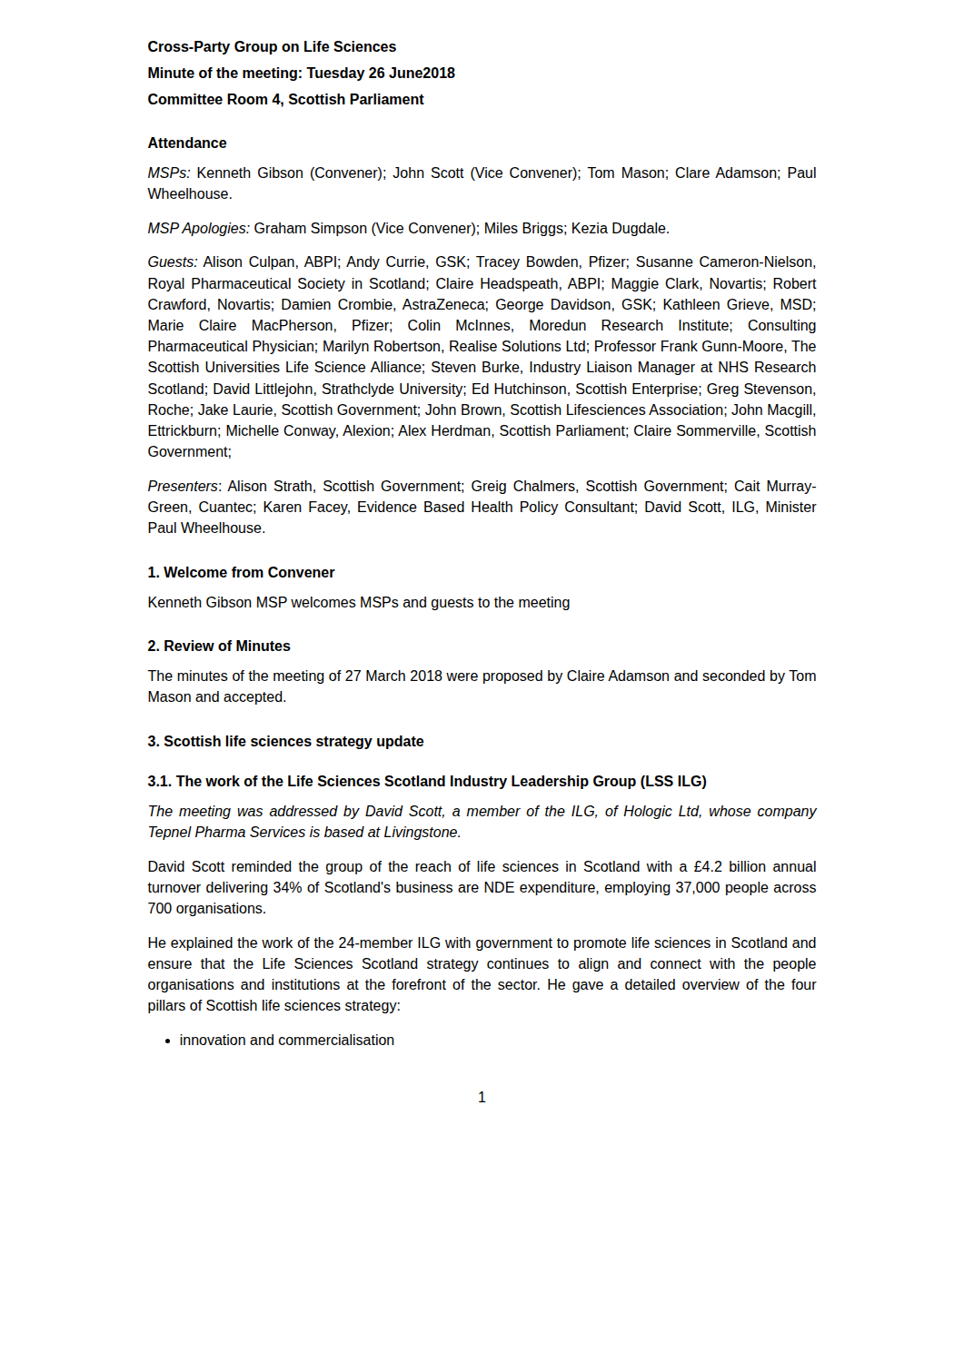Cross-Party Group on Life Sciences
Minute of the meeting: Tuesday 26 June2018
Committee Room 4, Scottish Parliament
Attendance
MSPs: Kenneth Gibson (Convener); John Scott (Vice Convener); Tom Mason; Clare Adamson; Paul Wheelhouse.
MSP Apologies: Graham Simpson (Vice Convener); Miles Briggs; Kezia Dugdale.
Guests: Alison Culpan, ABPI; Andy Currie, GSK; Tracey Bowden, Pfizer; Susanne Cameron-Nielson, Royal Pharmaceutical Society in Scotland; Claire Headspeath, ABPI; Maggie Clark, Novartis; Robert Crawford, Novartis; Damien Crombie, AstraZeneca; George Davidson, GSK; Kathleen Grieve, MSD; Marie Claire MacPherson, Pfizer; Colin McInnes, Moredun Research Institute; Consulting Pharmaceutical Physician; Marilyn Robertson, Realise Solutions Ltd; Professor Frank Gunn-Moore, The Scottish Universities Life Science Alliance; Steven Burke, Industry Liaison Manager at NHS Research Scotland; David Littlejohn, Strathclyde University; Ed Hutchinson, Scottish Enterprise; Greg Stevenson, Roche; Jake Laurie, Scottish Government; John Brown, Scottish Lifesciences Association; John Macgill, Ettrickburn; Michelle Conway, Alexion; Alex Herdman, Scottish Parliament; Claire Sommerville, Scottish Government;
Presenters: Alison Strath, Scottish Government; Greig Chalmers, Scottish Government; Cait Murray-Green, Cuantec; Karen Facey, Evidence Based Health Policy Consultant; David Scott, ILG, Minister Paul Wheelhouse.
1. Welcome from Convener
Kenneth Gibson MSP welcomes MSPs and guests to the meeting
2. Review of Minutes
The minutes of the meeting of 27 March 2018 were proposed by Claire Adamson and seconded by Tom Mason and accepted.
3. Scottish life sciences strategy update
3.1. The work of the Life Sciences Scotland Industry Leadership Group (LSS ILG)
The meeting was addressed by David Scott, a member of the ILG, of Hologic Ltd, whose company Tepnel Pharma Services is based at Livingstone.
David Scott reminded the group of the reach of life sciences in Scotland with a £4.2 billion annual turnover delivering 34% of Scotland's business are NDE expenditure, employing 37,000 people across 700 organisations.
He explained the work of the 24-member ILG with government to promote life sciences in Scotland and ensure that the Life Sciences Scotland strategy continues to align and connect with the people organisations and institutions at the forefront of the sector. He gave a detailed overview of the four pillars of Scottish life sciences strategy:
innovation and commercialisation
1